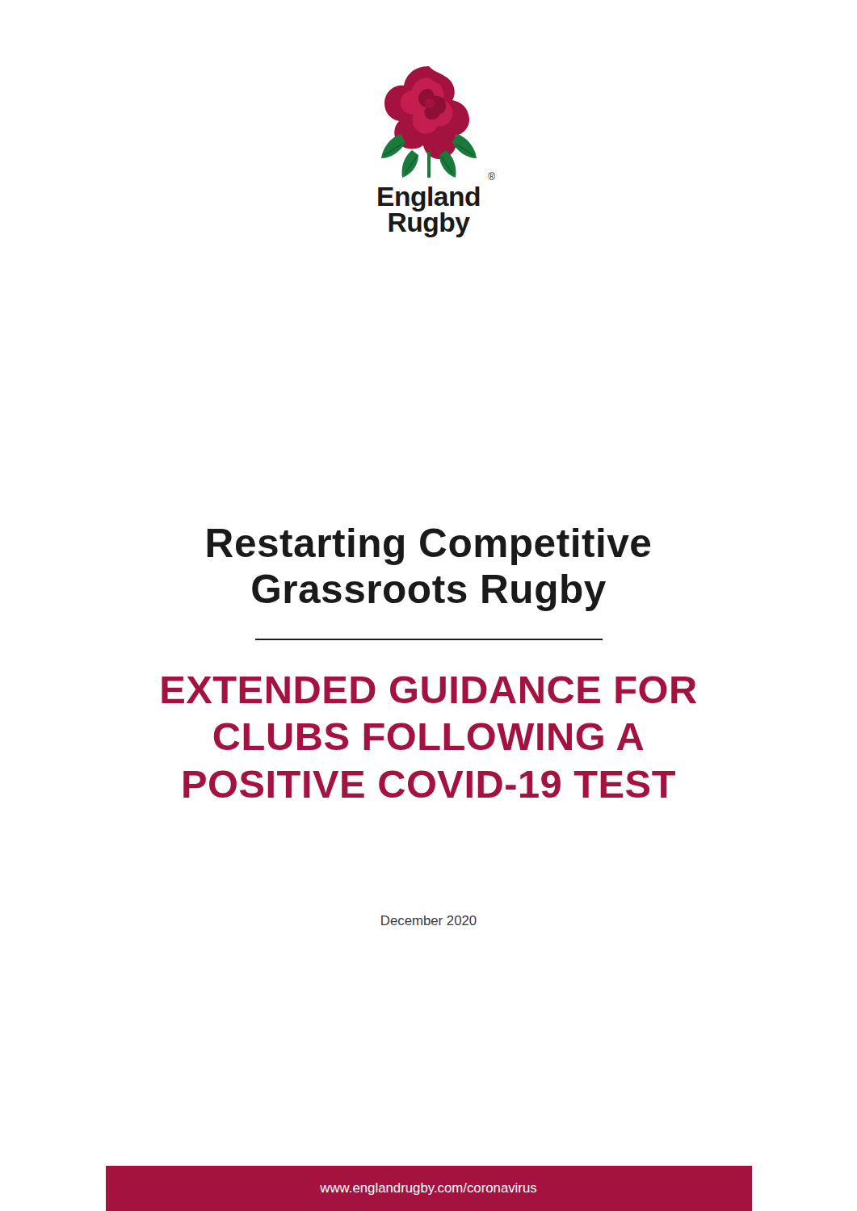England
Rugby®
Restarting Competitive Grassroots Rugby
Extended guidance for clubs following a positive COVID-19 test
December 2020
www.englandrugby.com/coronavirus